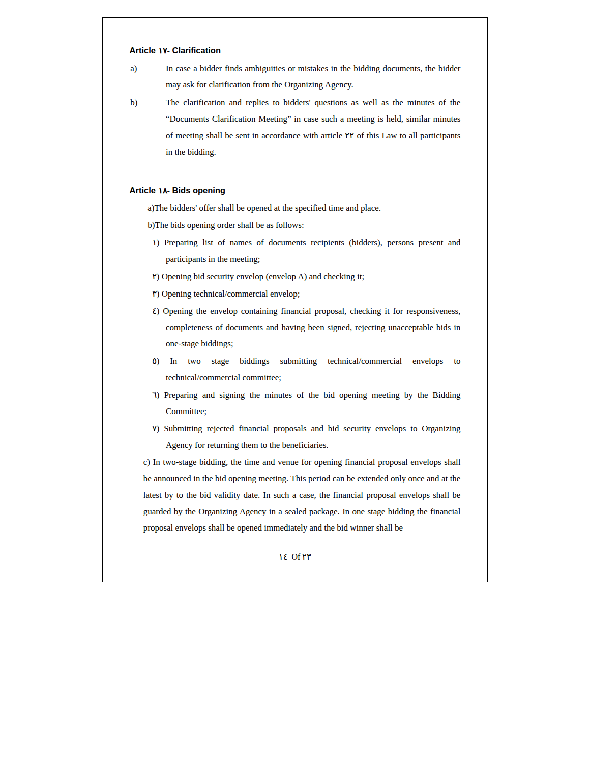Article ١٧- Clarification
a)
In case a bidder finds ambiguities or mistakes in the bidding documents, the bidder may ask for clarification from the Organizing Agency.
b)
The clarification and replies to bidders' questions as well as the minutes of the “Documents Clarification Meeting” in case such a meeting is held, similar minutes of meeting shall be sent in accordance with article ٢٢ of this Law to all participants in the bidding.
Article ١٨- Bids opening
a)The bidders' offer shall be opened at the specified time and place.
b)The bids opening order shall be as follows:
١) Preparing list of names of documents recipients (bidders), persons present and participants in the meeting;
٢) Opening bid security envelop (envelop A) and checking it;
٣) Opening technical/commercial envelop;
٤) Opening the envelop containing financial proposal, checking it for responsiveness, completeness of documents and having been signed, rejecting unacceptable bids in one-stage biddings;
٥) In two stage biddings submitting technical/commercial envelops to technical/commercial committee;
٦) Preparing and signing the minutes of the bid opening meeting by the Bidding Committee;
٧) Submitting rejected financial proposals and bid security envelops to Organizing Agency for returning them to the beneficiaries.
c) In two-stage bidding, the time and venue for opening financial proposal envelops shall be announced in the bid opening meeting. This period can be extended only once and at the latest by to the bid validity date. In such a case, the financial proposal envelops shall be guarded by the Organizing Agency in a sealed package. In one stage bidding the financial proposal envelops shall be opened immediately and the bid winner shall be
١٤ Of ٢٣